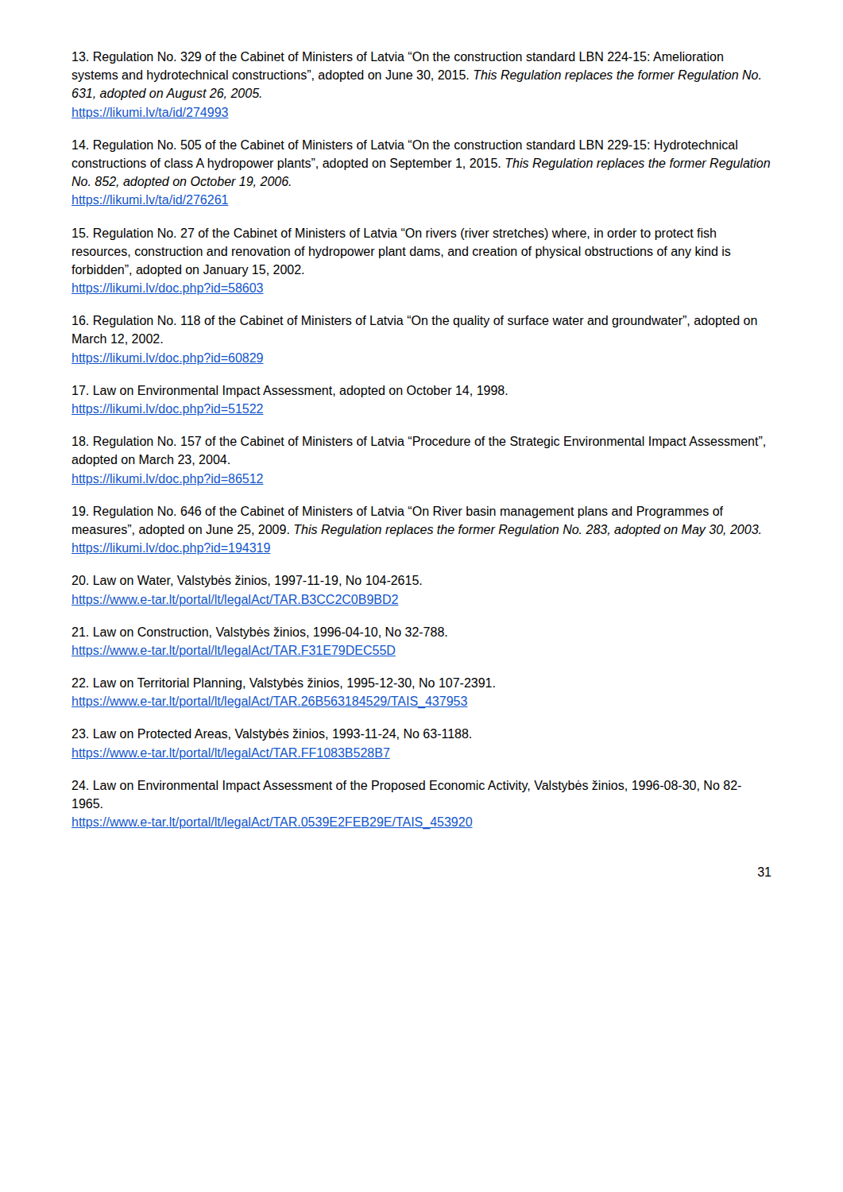13. Regulation No. 329 of the Cabinet of Ministers of Latvia “On the construction standard LBN 224-15: Amelioration systems and hydrotechnical constructions”, adopted on June 30, 2015. This Regulation replaces the former Regulation No. 631, adopted on August 26, 2005.
https://likumi.lv/ta/id/274993
14. Regulation No. 505 of the Cabinet of Ministers of Latvia “On the construction standard LBN 229-15: Hydrotechnical constructions of class A hydropower plants”, adopted on September 1, 2015. This Regulation replaces the former Regulation No. 852, adopted on October 19, 2006.
https://likumi.lv/ta/id/276261
15. Regulation No. 27 of the Cabinet of Ministers of Latvia “On rivers (river stretches) where, in order to protect fish resources, construction and renovation of hydropower plant dams, and creation of physical obstructions of any kind is forbidden”, adopted on January 15, 2002.
https://likumi.lv/doc.php?id=58603
16. Regulation No. 118 of the Cabinet of Ministers of Latvia “On the quality of surface water and groundwater”, adopted on March 12, 2002.
https://likumi.lv/doc.php?id=60829
17. Law on Environmental Impact Assessment, adopted on October 14, 1998.
https://likumi.lv/doc.php?id=51522
18. Regulation No. 157 of the Cabinet of Ministers of Latvia “Procedure of the Strategic Environmental Impact Assessment”, adopted on March 23, 2004.
https://likumi.lv/doc.php?id=86512
19. Regulation No. 646 of the Cabinet of Ministers of Latvia “On River basin management plans and Programmes of measures”, adopted on June 25, 2009. This Regulation replaces the former Regulation No. 283, adopted on May 30, 2003.
https://likumi.lv/doc.php?id=194319
20. Law on Water, Valstybės žinios, 1997-11-19, No 104-2615.
https://www.e-tar.lt/portal/lt/legalAct/TAR.B3CC2C0B9BD2
21. Law on Construction, Valstybės žinios, 1996-04-10, No 32-788.
https://www.e-tar.lt/portal/lt/legalAct/TAR.F31E79DEC55D
22. Law on Territorial Planning, Valstybės žinios, 1995-12-30, No 107-2391.
https://www.e-tar.lt/portal/lt/legalAct/TAR.26B563184529/TAIS_437953
23. Law on Protected Areas, Valstybės žinios, 1993-11-24, No 63-1188.
https://www.e-tar.lt/portal/lt/legalAct/TAR.FF1083B528B7
24. Law on Environmental Impact Assessment of the Proposed Economic Activity, Valstybės žinios, 1996-08-30, No 82-1965.
https://www.e-tar.lt/portal/lt/legalAct/TAR.0539E2FEB29E/TAIS_453920
31